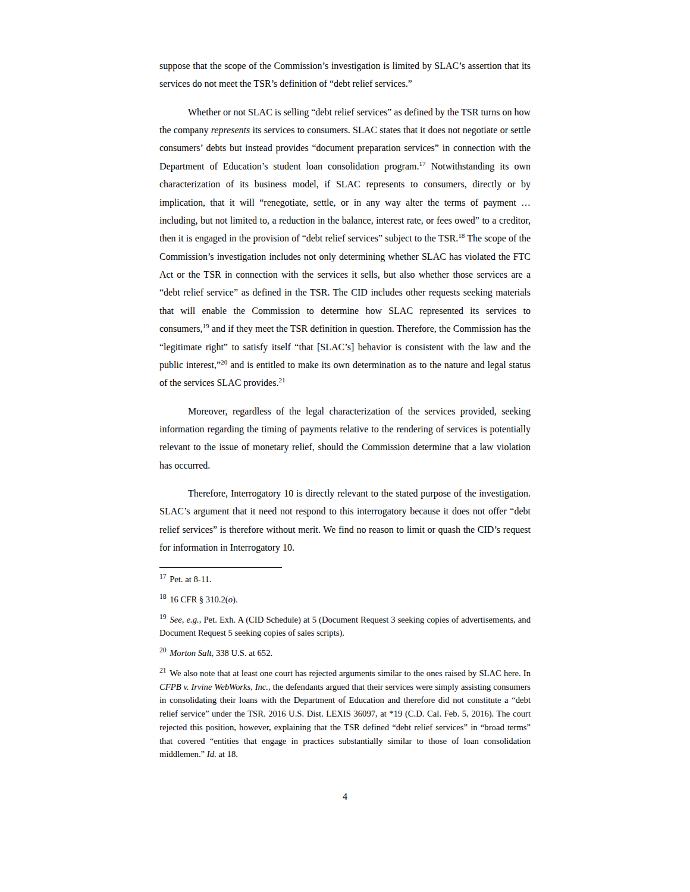suppose that the scope of the Commission’s investigation is limited by SLAC’s assertion that its services do not meet the TSR’s definition of “debt relief services.”
Whether or not SLAC is selling “debt relief services” as defined by the TSR turns on how the company represents its services to consumers. SLAC states that it does not negotiate or settle consumers’ debts but instead provides “document preparation services” in connection with the Department of Education’s student loan consolidation program.17 Notwithstanding its own characterization of its business model, if SLAC represents to consumers, directly or by implication, that it will “renegotiate, settle, or in any way alter the terms of payment … including, but not limited to, a reduction in the balance, interest rate, or fees owed” to a creditor, then it is engaged in the provision of “debt relief services” subject to the TSR.18 The scope of the Commission’s investigation includes not only determining whether SLAC has violated the FTC Act or the TSR in connection with the services it sells, but also whether those services are a “debt relief service” as defined in the TSR. The CID includes other requests seeking materials that will enable the Commission to determine how SLAC represented its services to consumers,19 and if they meet the TSR definition in question. Therefore, the Commission has the “legitimate right” to satisfy itself “that [SLAC’s] behavior is consistent with the law and the public interest,”20 and is entitled to make its own determination as to the nature and legal status of the services SLAC provides.21
Moreover, regardless of the legal characterization of the services provided, seeking information regarding the timing of payments relative to the rendering of services is potentially relevant to the issue of monetary relief, should the Commission determine that a law violation has occurred.
Therefore, Interrogatory 10 is directly relevant to the stated purpose of the investigation. SLAC’s argument that it need not respond to this interrogatory because it does not offer “debt relief services” is therefore without merit. We find no reason to limit or quash the CID’s request for information in Interrogatory 10.
17 Pet. at 8-11.
18 16 CFR § 310.2(o).
19 See, e.g., Pet. Exh. A (CID Schedule) at 5 (Document Request 3 seeking copies of advertisements, and Document Request 5 seeking copies of sales scripts).
20 Morton Salt, 338 U.S. at 652.
21 We also note that at least one court has rejected arguments similar to the ones raised by SLAC here. In CFPB v. Irvine WebWorks, Inc., the defendants argued that their services were simply assisting consumers in consolidating their loans with the Department of Education and therefore did not constitute a “debt relief service” under the TSR. 2016 U.S. Dist. LEXIS 36097, at *19 (C.D. Cal. Feb. 5, 2016). The court rejected this position, however, explaining that the TSR defined “debt relief services” in “broad terms” that covered “entities that engage in practices substantially similar to those of loan consolidation middlemen.” Id. at 18.
4